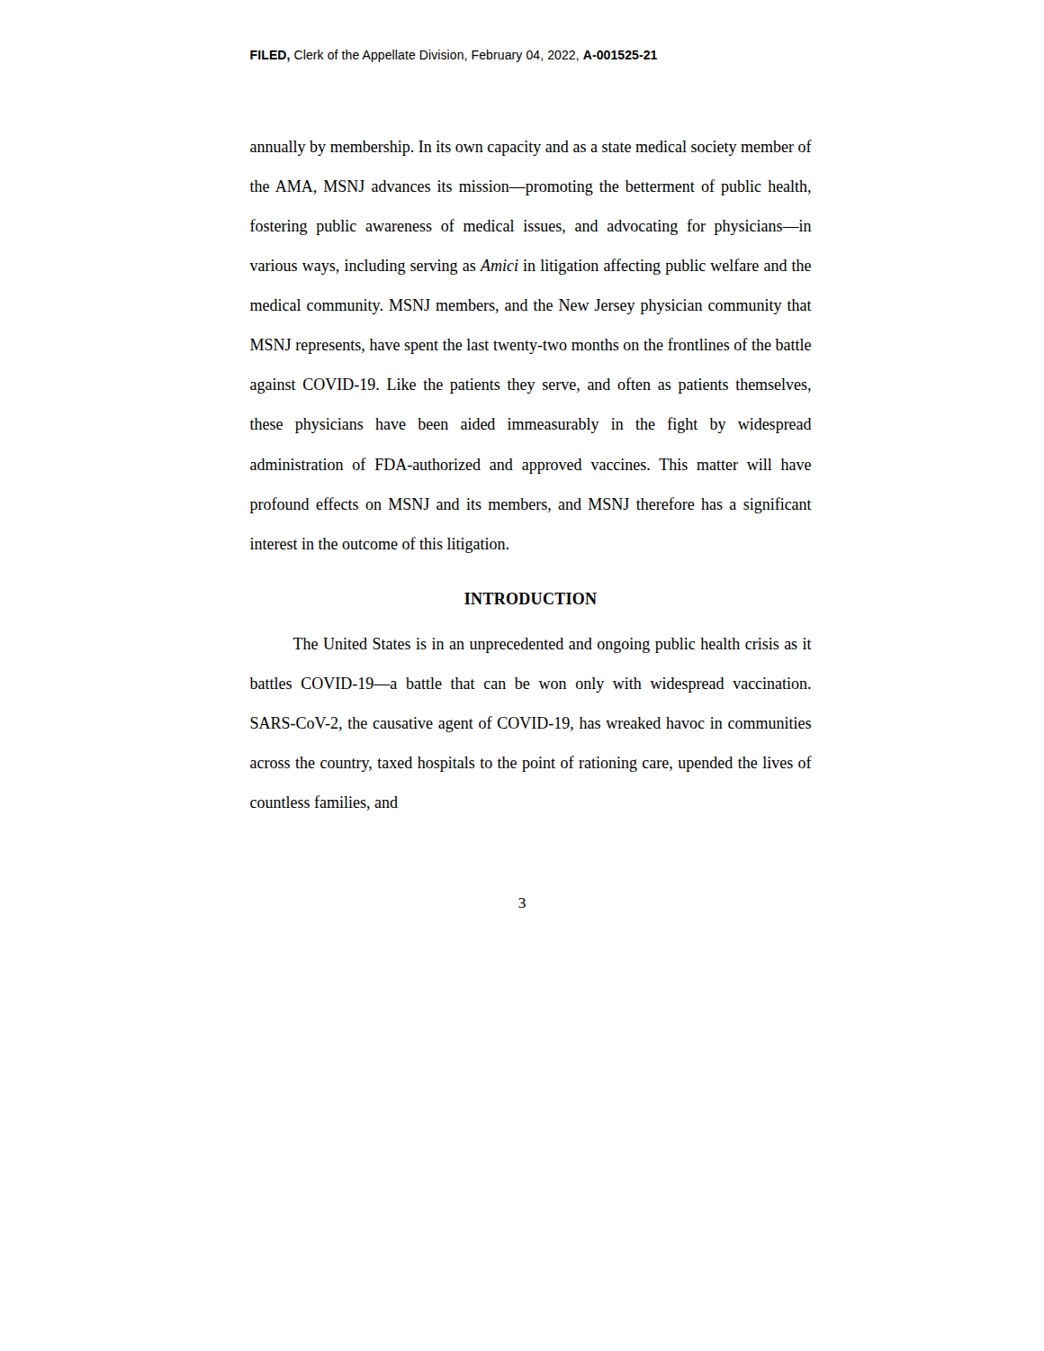FILED, Clerk of the Appellate Division, February 04, 2022, A-001525-21
annually by membership. In its own capacity and as a state medical society member of the AMA, MSNJ advances its mission—promoting the betterment of public health, fostering public awareness of medical issues, and advocating for physicians—in various ways, including serving as Amici in litigation affecting public welfare and the medical community. MSNJ members, and the New Jersey physician community that MSNJ represents, have spent the last twenty-two months on the frontlines of the battle against COVID-19. Like the patients they serve, and often as patients themselves, these physicians have been aided immeasurably in the fight by widespread administration of FDA-authorized and approved vaccines. This matter will have profound effects on MSNJ and its members, and MSNJ therefore has a significant interest in the outcome of this litigation.
INTRODUCTION
The United States is in an unprecedented and ongoing public health crisis as it battles COVID-19—a battle that can be won only with widespread vaccination. SARS-CoV-2, the causative agent of COVID-19, has wreaked havoc in communities across the country, taxed hospitals to the point of rationing care, upended the lives of countless families, and
3